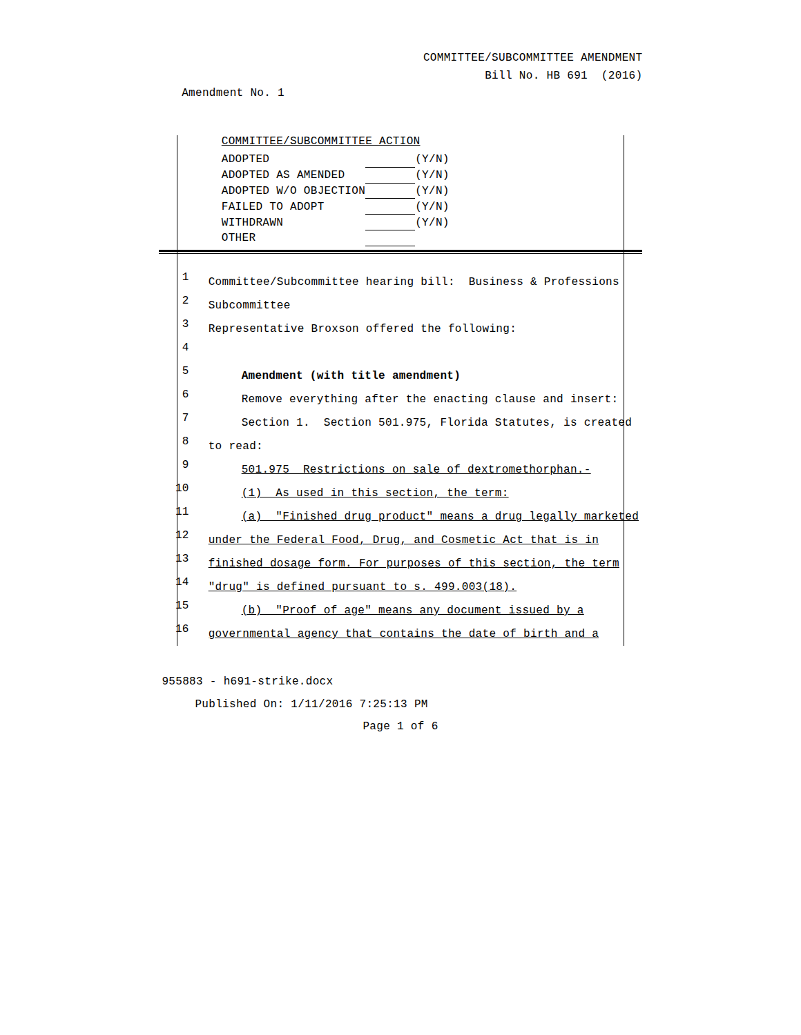COMMITTEE/SUBCOMMITTEE AMENDMENT
Bill No. HB 691 (2016)
Amendment No. 1
COMMITTEE/SUBCOMMITTEE ACTION
| ADOPTED | | (Y/N) |
| ADOPTED AS AMENDED | | (Y/N) |
| ADOPTED W/O OBJECTION | | (Y/N) |
| FAILED TO ADOPT | | (Y/N) |
| WITHDRAWN | | (Y/N) |
| OTHER | | |
| 1 | Committee/Subcommittee hearing bill: Business & Professions |
| 2 | Subcommittee |
| 3 | Representative Broxson offered the following: |
| 4 | |
| 5 | Amendment (with title amendment) |
| 6 | Remove everything after the enacting clause and insert: |
| 7 | Section 1. Section 501.975, Florida Statutes, is created |
| 8 | to read: |
| 9 | 501.975 Restrictions on sale of dextromethorphan.- |
| 10 | (1) As used in this section, the term: |
| 11 | (a) "Finished drug product" means a drug legally marketed |
| 12 | under the Federal Food, Drug, and Cosmetic Act that is in |
| 13 | finished dosage form. For purposes of this section, the term |
| 14 | "drug" is defined pursuant to s. 499.003(18). |
| 15 | (b) "Proof of age" means any document issued by a |
| 16 | governmental agency that contains the date of birth and a |
955883 - h691-strike.docx
Published On: 1/11/2016 7:25:13 PM
Page 1 of 6